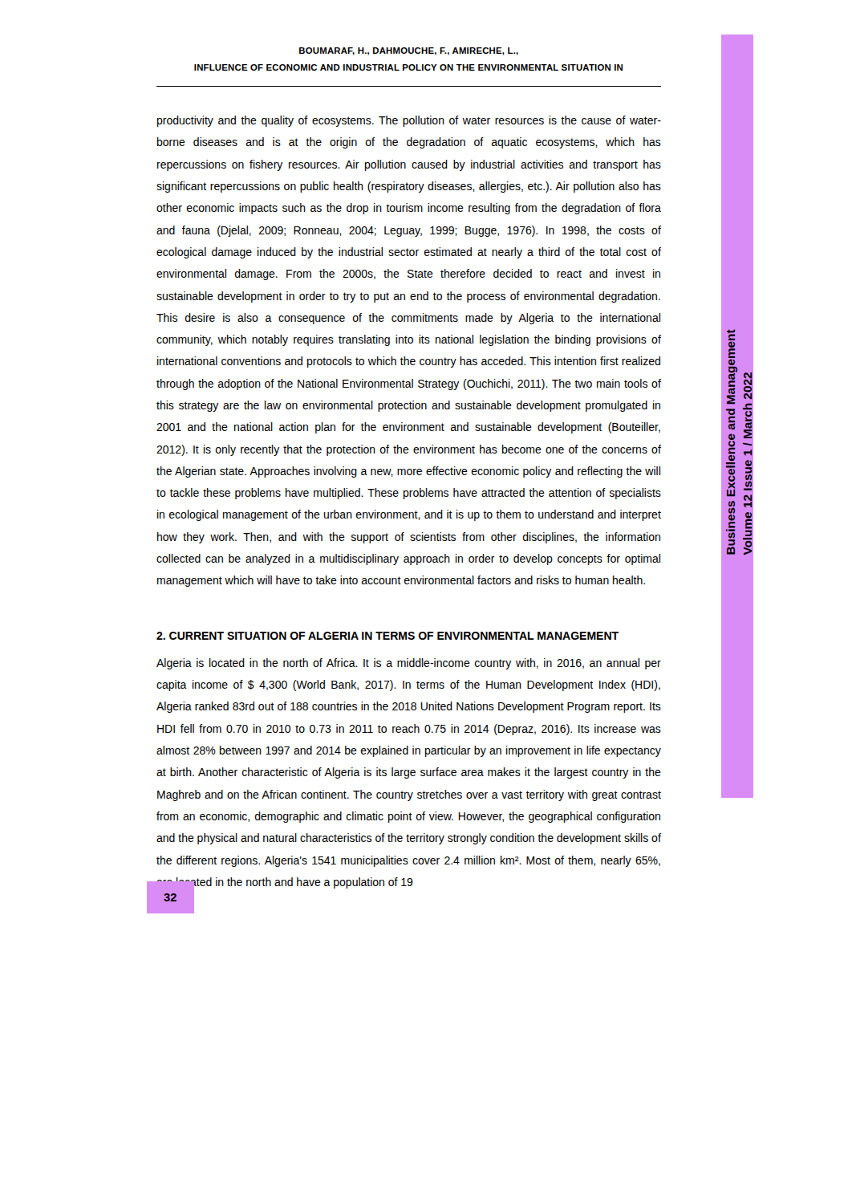Business Excellence and Management
Volume 12 Issue 1 / March 2022
BOUMARAF, H., DAHMOUCHE, F., AMIRECHE, L.,
INFLUENCE OF ECONOMIC AND INDUSTRIAL POLICY ON THE ENVIRONMENTAL SITUATION IN
productivity and the quality of ecosystems. The pollution of water resources is the cause of water-borne diseases and is at the origin of the degradation of aquatic ecosystems, which has repercussions on fishery resources. Air pollution caused by industrial activities and transport has significant repercussions on public health (respiratory diseases, allergies, etc.). Air pollution also has other economic impacts such as the drop in tourism income resulting from the degradation of flora and fauna (Djelal, 2009; Ronneau, 2004; Leguay, 1999; Bugge, 1976). In 1998, the costs of ecological damage induced by the industrial sector estimated at nearly a third of the total cost of environmental damage. From the 2000s, the State therefore decided to react and invest in sustainable development in order to try to put an end to the process of environmental degradation. This desire is also a consequence of the commitments made by Algeria to the international community, which notably requires translating into its national legislation the binding provisions of international conventions and protocols to which the country has acceded. This intention first realized through the adoption of the National Environmental Strategy (Ouchichi, 2011). The two main tools of this strategy are the law on environmental protection and sustainable development promulgated in 2001 and the national action plan for the environment and sustainable development (Bouteiller, 2012). It is only recently that the protection of the environment has become one of the concerns of the Algerian state. Approaches involving a new, more effective economic policy and reflecting the will to tackle these problems have multiplied. These problems have attracted the attention of specialists in ecological management of the urban environment, and it is up to them to understand and interpret how they work. Then, and with the support of scientists from other disciplines, the information collected can be analyzed in a multidisciplinary approach in order to develop concepts for optimal management which will have to take into account environmental factors and risks to human health.
2. CURRENT SITUATION OF ALGERIA IN TERMS OF ENVIRONMENTAL MANAGEMENT
Algeria is located in the north of Africa. It is a middle-income country with, in 2016, an annual per capita income of $ 4,300 (World Bank, 2017). In terms of the Human Development Index (HDI), Algeria ranked 83rd out of 188 countries in the 2018 United Nations Development Program report. Its HDI fell from 0.70 in 2010 to 0.73 in 2011 to reach 0.75 in 2014 (Depraz, 2016). Its increase was almost 28% between 1997 and 2014 be explained in particular by an improvement in life expectancy at birth. Another characteristic of Algeria is its large surface area makes it the largest country in the Maghreb and on the African continent. The country stretches over a vast territory with great contrast from an economic, demographic and climatic point of view. However, the geographical configuration and the physical and natural characteristics of the territory strongly condition the development skills of the different regions. Algeria's 1541 municipalities cover 2.4 million km². Most of them, nearly 65%, are located in the north and have a population of 19
32